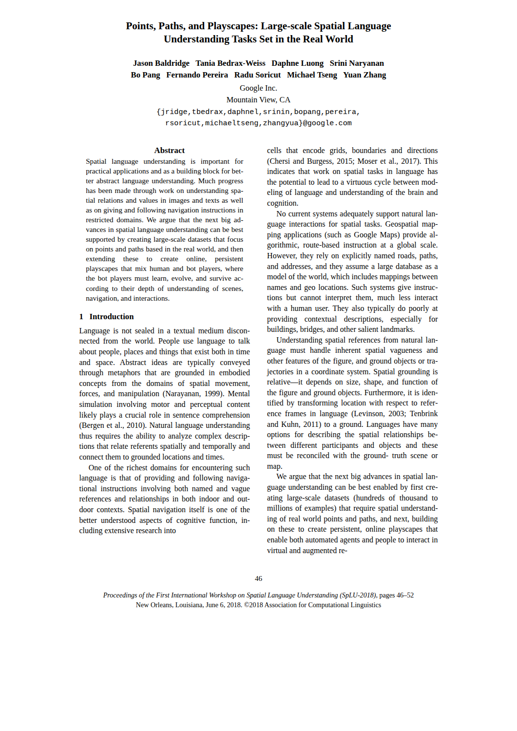Points, Paths, and Playscapes: Large-scale Spatial Language
Understanding Tasks Set in the Real World
Jason Baldridge Tania Bedrax-Weiss Daphne Luong Srini Naryanan
Bo Pang Fernando Pereira Radu Soricut Michael Tseng Yuan Zhang
Google Inc.
Mountain View, CA
{jridge,tbedrax,daphnel,srinin,bopang,pereira,
rsoricut,michaeltseng,zhangyua}@google.com
Abstract
Spatial language understanding is important for practical applications and as a building block for better abstract language understanding. Much progress has been made through work on understanding spatial relations and values in images and texts as well as on giving and following navigation instructions in restricted domains. We argue that the next big advances in spatial language understanding can be best supported by creating large-scale datasets that focus on points and paths based in the real world, and then extending these to create online, persistent playscapes that mix human and bot players, where the bot players must learn, evolve, and survive according to their depth of understanding of scenes, navigation, and interactions.
1 Introduction
Language is not sealed in a textual medium disconnected from the world. People use language to talk about people, places and things that exist both in time and space. Abstract ideas are typically conveyed through metaphors that are grounded in embodied concepts from the domains of spatial movement, forces, and manipulation (Narayanan, 1999). Mental simulation involving motor and perceptual content likely plays a crucial role in sentence comprehension (Bergen et al., 2010). Natural language understanding thus requires the ability to analyze complex descriptions that relate referents spatially and temporally and connect them to grounded locations and times.
One of the richest domains for encountering such language is that of providing and following navigational instructions involving both named and vague references and relationships in both indoor and outdoor contexts. Spatial navigation itself is one of the better understood aspects of cognitive function, including extensive research into
cells that encode grids, boundaries and directions (Chersi and Burgess, 2015; Moser et al., 2017). This indicates that work on spatial tasks in language has the potential to lead to a virtuous cycle between modeling of language and understanding of the brain and cognition.
No current systems adequately support natural language interactions for spatial tasks. Geospatial mapping applications (such as Google Maps) provide algorithmic, route-based instruction at a global scale. However, they rely on explicitly named roads, paths, and addresses, and they assume a large database as a model of the world, which includes mappings between names and geo locations. Such systems give instructions but cannot interpret them, much less interact with a human user. They also typically do poorly at providing contextual descriptions, especially for buildings, bridges, and other salient landmarks.
Understanding spatial references from natural language must handle inherent spatial vagueness and other features of the figure, and ground objects or trajectories in a coordinate system. Spatial grounding is relative—it depends on size, shape, and function of the figure and ground objects. Furthermore, it is identified by transforming location with respect to reference frames in language (Levinson, 2003; Tenbrink and Kuhn, 2011) to a ground. Languages have many options for describing the spatial relationships between different participants and objects and these must be reconciled with the ground- truth scene or map.
We argue that the next big advances in spatial language understanding can be best enabled by first creating large-scale datasets (hundreds of thousand to millions of examples) that require spatial understanding of real world points and paths, and next, building on these to create persistent, online playscapes that enable both automated agents and people to interact in virtual and augmented re-
46
Proceedings of the First International Workshop on Spatial Language Understanding (SpLU-2018), pages 46–52
New Orleans, Louisiana, June 6, 2018. ©2018 Association for Computational Linguistics